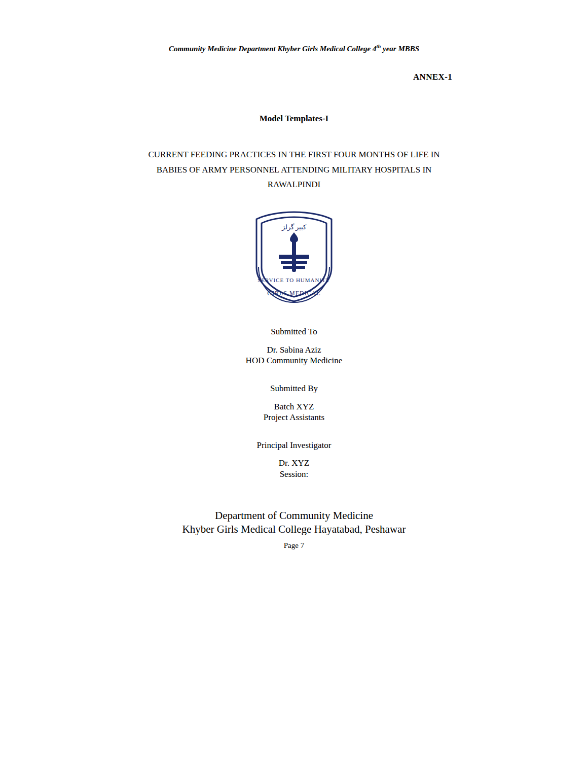Community Medicine Department Khyber Girls Medical College 4th year MBBS
ANNEX-1
Model Templates-I
Current feeding practices in the first four months of life in babies of army personnel attending military hospitals in Rawalpindi
Submitted To
Dr. Sabina Aziz
HOD Community Medicine
Submitted By
Batch XYZ
Project Assistants
Principal Investigator
Dr. XYZ
Session:
Department of Community Medicine
Khyber Girls Medical College Hayatabad, Peshawar
Page 7